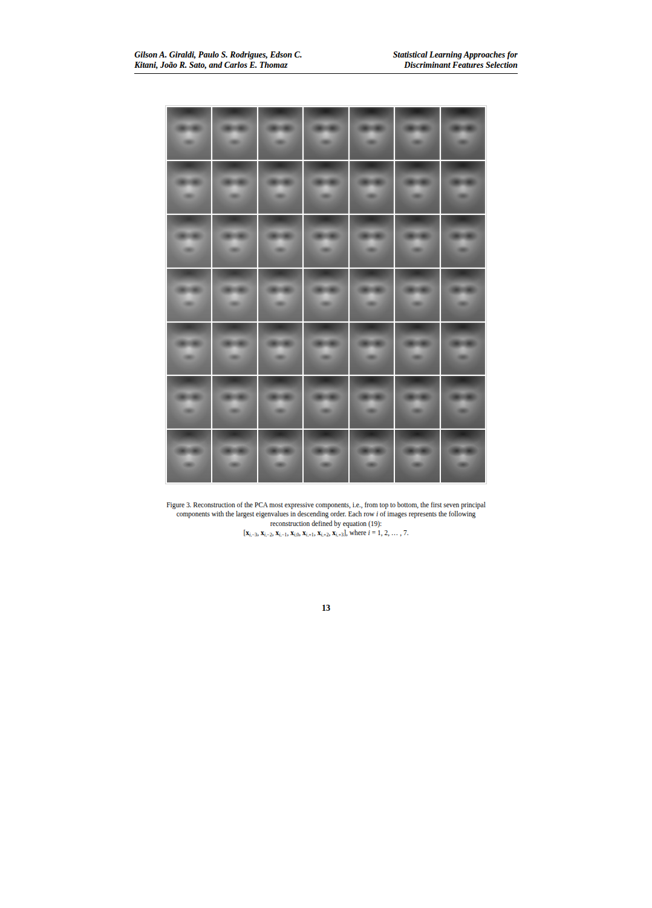Gilson A. Giraldi, Paulo S. Rodrigues, Edson C.
Kitani, João R. Sato, and Carlos E. Thomaz
Statistical Learning Approaches for
Discriminant Features Selection
Figure 3. Reconstruction of the PCA most expressive components, i.e., from top to bottom, the first seven principal components with the largest eigenvalues in descending order. Each row i of images represents the following reconstruction defined by equation (19):
[xi,−3, xi,−2, xi,−1, xi,0, xi,+1, xi,+2, xi,+3], where i = 1, 2, … , 7.
13